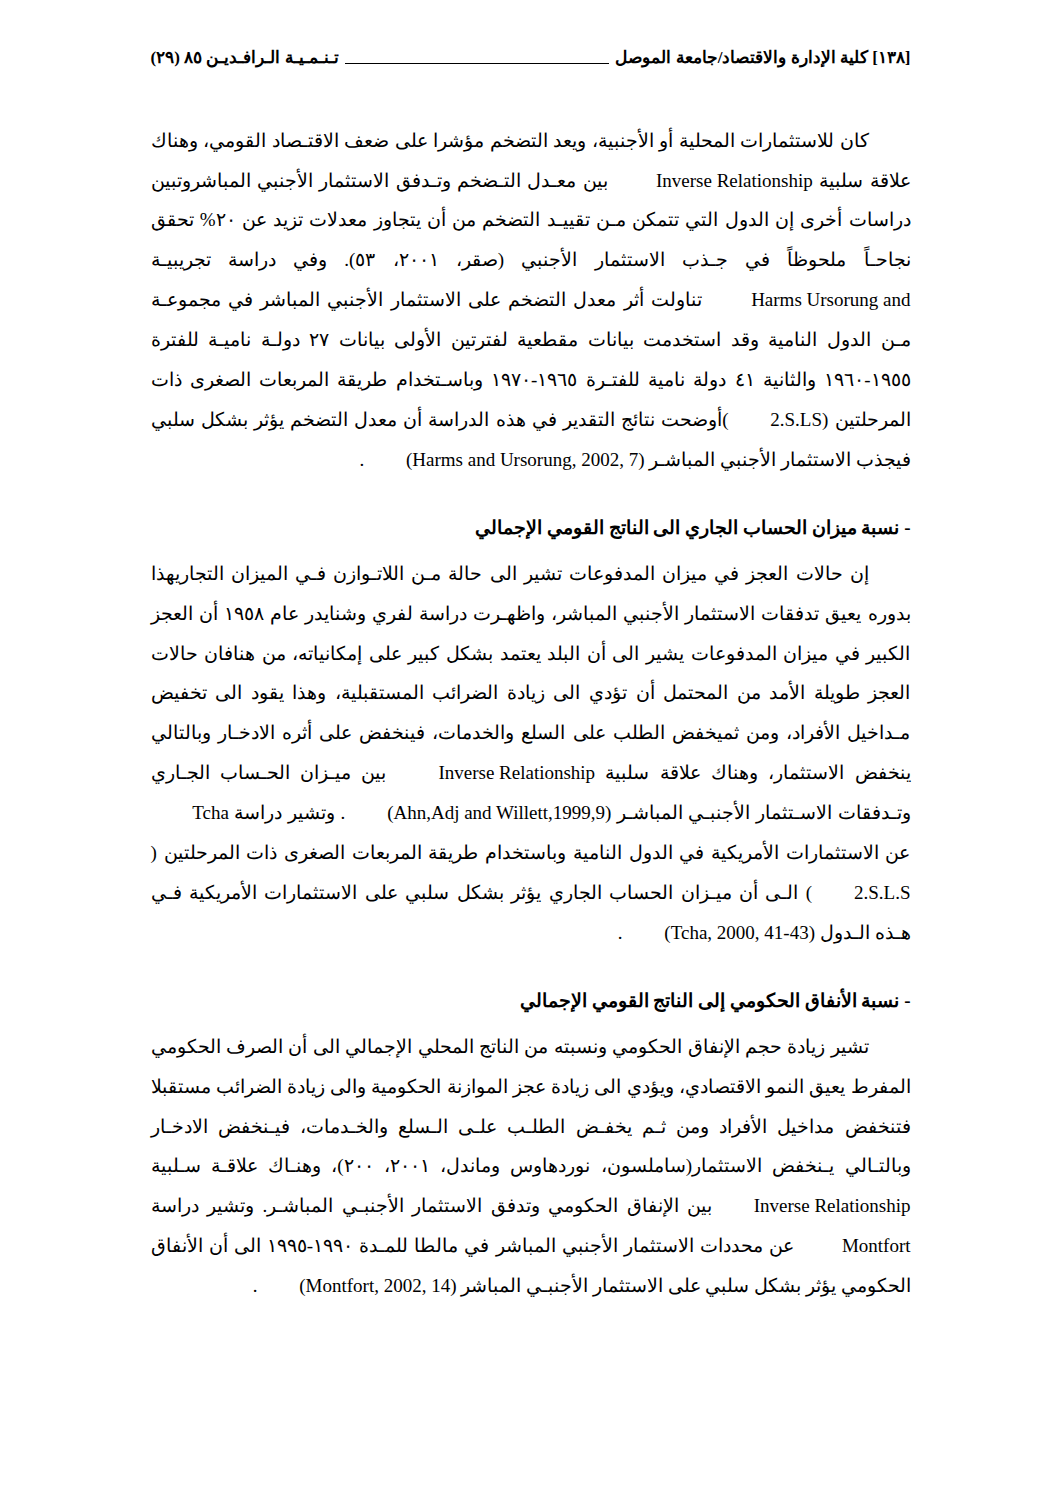[١٣٨] كلية الإدارة والاقتصاد/جامعة الموصل تـنـمـيـة الـرافـديـن ٨٥ (٢٩)
كان للاستثمارات المحلية أو الأجنبية، ويعد التضخم مؤشرا على ضعف الاقتـصاد القومي، وهناك علاقة سلبية Inverse Relationship بين معـدل التـضخم وتـدفق الاستثمار الأجنبي المباشروتبين دراسات أخرى إن الدول التي تتمكن مـن تقييـد التضخم من أن يتجاوز معدلات تزيد عن ٢٠% تحقق نجاحـاً ملحوظاً في جـذب الاستثمار الأجنبي (صقر، ٢٠٠١، ٥٣). وفي دراسة تجريبيـة Harms Ursorung and تناولت أثر معدل التضخم على الاستثمار الأجنبي المباشر في مجموعـة مـن الدول النامية وقد استخدمت بيانات مقطعية لفترتين الأولى بيانات ٢٧ دولـة ناميـة للفترة ١٩٥٥-١٩٦٠ والثانية ٤١ دولة نامية للفتـرة ١٩٦٥-١٩٧٠ وباسـتخدام طريقة المربعات الصغرى ذات المرحلتين (2.S.LS)أوضحت نتائج التقدير في هذه الدراسة أن معدل التضخم يؤثر بشكل سلبي فيجذب الاستثمار الأجنبي المباشـر (Harms and Ursorung, 2002, 7).
- نسبة ميزان الحساب الجاري الى الناتج القومي الإجمالي
إن حالات العجز في ميزان المدفوعات تشير الى حالة مـن اللاتـوازن فـي الميزان التجاريهذا بدوره يعيق تدفقات الاستثمار الأجنبي المباشر، واظهـرت دراسة لفري وشنايدر عام ١٩٥٨ أن العجز الكبير في ميزان المدفوعات يشير الى أن البلد يعتمد بشكل كبير على إمكانياته، من هنافان حالات العجز طويلة الأمد من المحتمل أن تؤدي الى زيادة الضرائب المستقبلية، وهذا يقود الى تخفيض مـداخيل الأفراد، ومن ثميخفض الطلب على السلع والخدمات، فينخفض على أثره الادخـار وبالتالي ينخفض الاستثمار، وهناك علاقة سلبية Inverse Relationship بين ميـزان الحـساب الجـاري وتـدفقات الاسـتثمار الأجنبـي المباشـر (Ahn,Adj and Willett,1999,9). وتشير دراسة Tcha عن الاستثمارات الأمريكية في الدول النامية وباستخدام طريقة المربعات الصغرى ذات المرحلتين (2.S.L.S) الـى أن ميـزان الحساب الجاري يؤثر بشكل سلبي على الاستثمارات الأمريكية فـي هـذه الـدول (Tcha, 2000, 41-43).
- نسبة الأنفاق الحكومي إلى الناتج القومي الإجمالي
تشير زيادة حجم الإنفاق الحكومي ونسبته من الناتج المحلي الإجمالي الى أن الصرف الحكومي المفرط يعيق النمو الاقتصادي، ويؤدي الى زيادة عجز الموازنة الحكومية والى زيادة الضرائب مستقبلا فتنخفض مداخيل الأفراد ومن ثـم يخفـض الطلـب علـى الـسلع والخـدمات، فيـنخفض الادخـار وبالتـالي يـنخفض الاستثمار(ساملسون، نوردهاوس وماندل، ٢٠٠١، ٢٠٠)، وهنـاك علاقـة سـلبية Inverse Relationshipبين الإنفاق الحكومي وتدفق الاستثمار الأجنبـي المباشـر. وتشير دراسة Montfort عن محددات الاستثمار الأجنبي المباشر في مالطا للمـدة ١٩٩٠-١٩٩٥ الى أن الأنفاق الحكومي يؤثر بشكل سلبي على الاستثمار الأجنبـي المباشر (Montfort, 2002, 14).